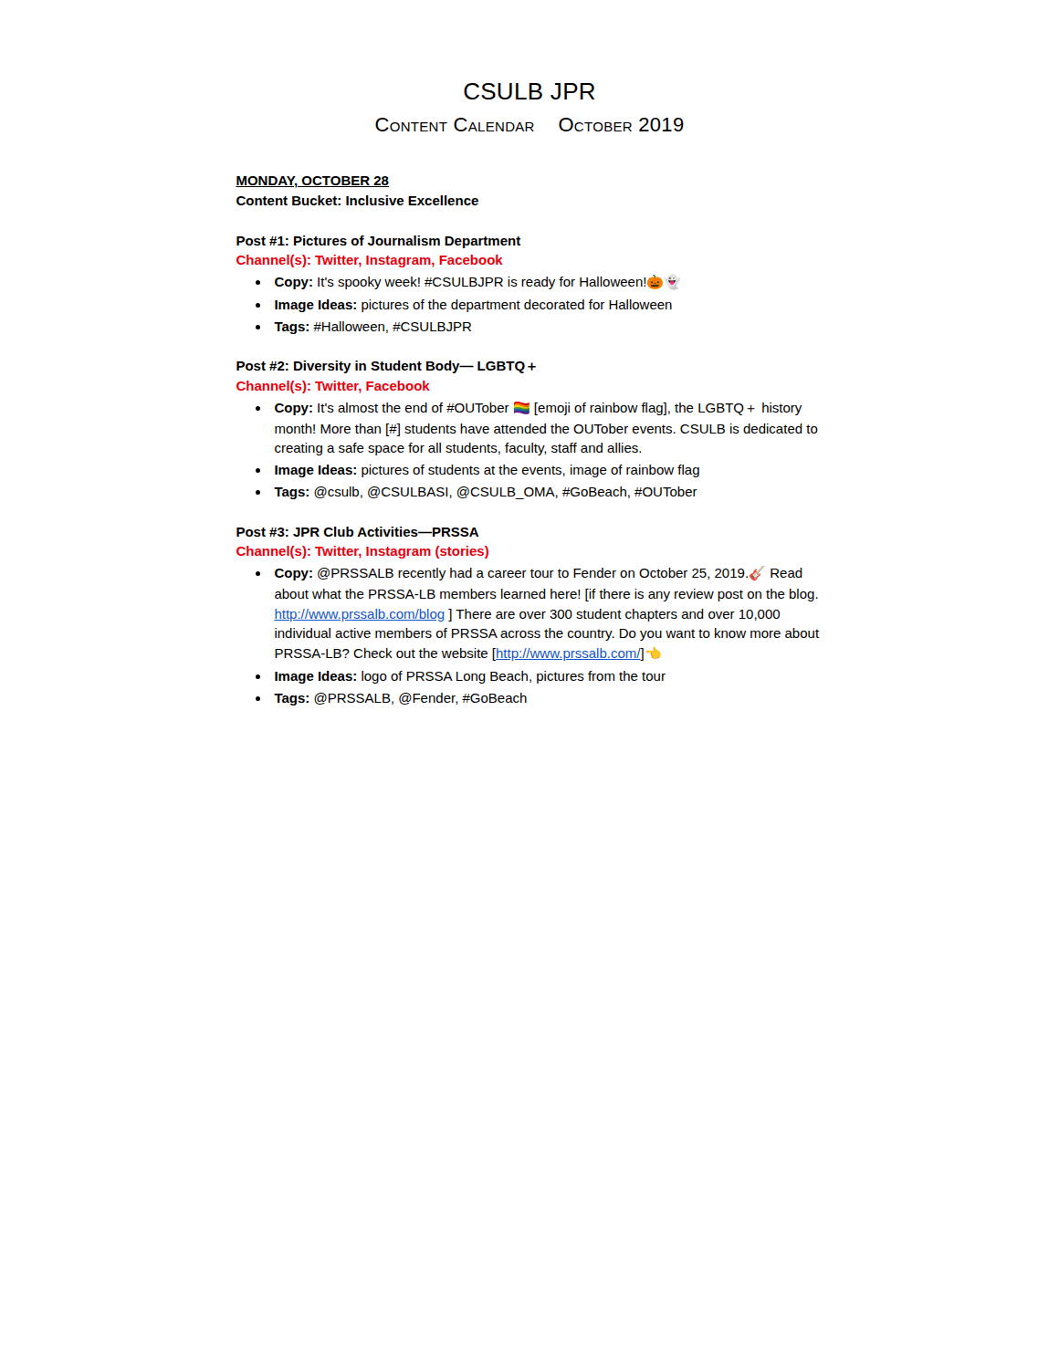CSULB JPR
Content Calendar October 2019
MONDAY, OCTOBER 28
Content Bucket: Inclusive Excellence
Post #1: Pictures of Journalism Department
Channel(s): Twitter, Instagram, Facebook
Copy: It's spooky week! #CSULBJPR is ready for Halloween!🎃👻
Image Ideas: pictures of the department decorated for Halloween
Tags: #Halloween, #CSULBJPR
Post #2: Diversity in Student Body— LGBTQ＋
Channel(s): Twitter, Facebook
Copy: It's almost the end of #OUTober 🏳️‍🌈 [emoji of rainbow flag], the LGBTQ＋ history month! More than [#] students have attended the OUTober events. CSULB is dedicated to creating a safe space for all students, faculty, staff and allies.
Image Ideas: pictures of students at the events, image of rainbow flag
Tags: @csulb, @CSULBASI, @CSULB_OMA, #GoBeach, #OUTober
Post #3: JPR Club Activities—PRSSA
Channel(s): Twitter, Instagram (stories)
Copy: @PRSSALB recently had a career tour to Fender on October 25, 2019.🎸 Read about what the PRSSA-LB members learned here! [if there is any review post on the blog. http://www.prssalb.com/blog ] There are over 300 student chapters and over 10,000 individual active members of PRSSA across the country. Do you want to know more about PRSSA-LB? Check out the website [http://www.prssalb.com/]👈
Image Ideas: logo of PRSSA Long Beach, pictures from the tour
Tags: @PRSSALB, @Fender, #GoBeach